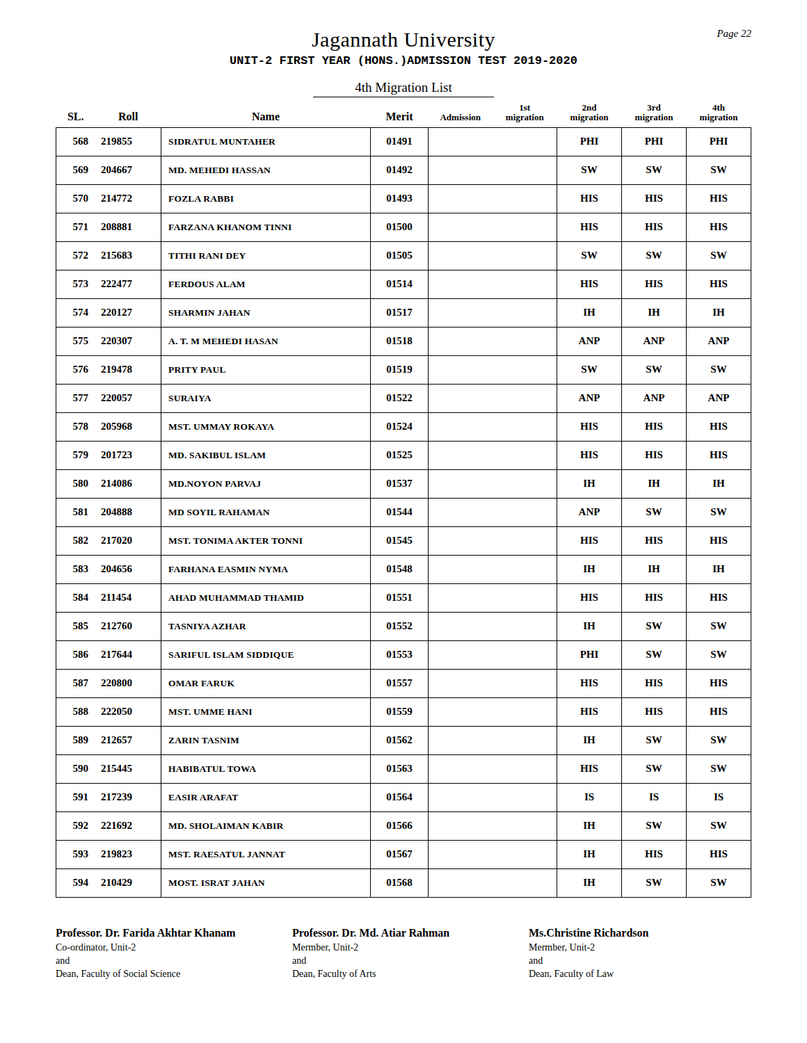Page 22
Jagannath University
UNIT-2 FIRST YEAR (HONS.)ADMISSION TEST 2019-2020
4th Migration List
| SL. | Roll | Name | Merit | Admission | 1st migration | 2nd migration | 3rd migration | 4th migration |
| --- | --- | --- | --- | --- | --- | --- | --- | --- |
| 568 | 219855 | SIDRATUL MUNTAHER | 01491 | | | PHI | PHI | PHI |
| 569 | 204667 | MD. MEHEDI HASSAN | 01492 | | | SW | SW | SW |
| 570 | 214772 | FOZLA RABBI | 01493 | | | HIS | HIS | HIS |
| 571 | 208881 | FARZANA KHANOM TINNI | 01500 | | | HIS | HIS | HIS |
| 572 | 215683 | TITHI RANI DEY | 01505 | | | SW | SW | SW |
| 573 | 222477 | FERDOUS ALAM | 01514 | | | HIS | HIS | HIS |
| 574 | 220127 | SHARMIN JAHAN | 01517 | | | IH | IH | IH |
| 575 | 220307 | A. T. M MEHEDI HASAN | 01518 | | | ANP | ANP | ANP |
| 576 | 219478 | PRITY PAUL | 01519 | | | SW | SW | SW |
| 577 | 220057 | SURAIYA | 01522 | | | ANP | ANP | ANP |
| 578 | 205968 | MST. UMMAY ROKAYA | 01524 | | | HIS | HIS | HIS |
| 579 | 201723 | MD. SAKIBUL ISLAM | 01525 | | | HIS | HIS | HIS |
| 580 | 214086 | MD.NOYON PARVAJ | 01537 | | | IH | IH | IH |
| 581 | 204888 | MD SOYIL RAHAMAN | 01544 | | | ANP | SW | SW |
| 582 | 217020 | MST. TONIMA AKTER TONNI | 01545 | | | HIS | HIS | HIS |
| 583 | 204656 | FARHANA EASMIN NYMA | 01548 | | | IH | IH | IH |
| 584 | 211454 | AHAD MUHAMMAD THAMID | 01551 | | | HIS | HIS | HIS |
| 585 | 212760 | TASNIYA AZHAR | 01552 | | | IH | SW | SW |
| 586 | 217644 | SARIFUL ISLAM SIDDIQUE | 01553 | | | PHI | SW | SW |
| 587 | 220800 | OMAR FARUK | 01557 | | | HIS | HIS | HIS |
| 588 | 222050 | MST. UMME HANI | 01559 | | | HIS | HIS | HIS |
| 589 | 212657 | ZARIN TASNIM | 01562 | | | IH | SW | SW |
| 590 | 215445 | HABIBATUL TOWA | 01563 | | | HIS | SW | SW |
| 591 | 217239 | EASIR ARAFAT | 01564 | | | IS | IS | IS |
| 592 | 221692 | MD. SHOLAIMAN KABIR | 01566 | | | IH | SW | SW |
| 593 | 219823 | MST. RAESATUL JANNAT | 01567 | | | IH | HIS | HIS |
| 594 | 210429 | MOST. ISRAT JAHAN | 01568 | | | IH | SW | SW |
Professor. Dr. Farida Akhtar Khanam
Co-ordinator, Unit-2
and
Dean, Faculty of Social Science
Professor. Dr. Md. Atiar Rahman
Mermber, Unit-2
and
Dean, Faculty of Arts
Ms.Christine Richardson
Mermber, Unit-2
and
Dean, Faculty of Law